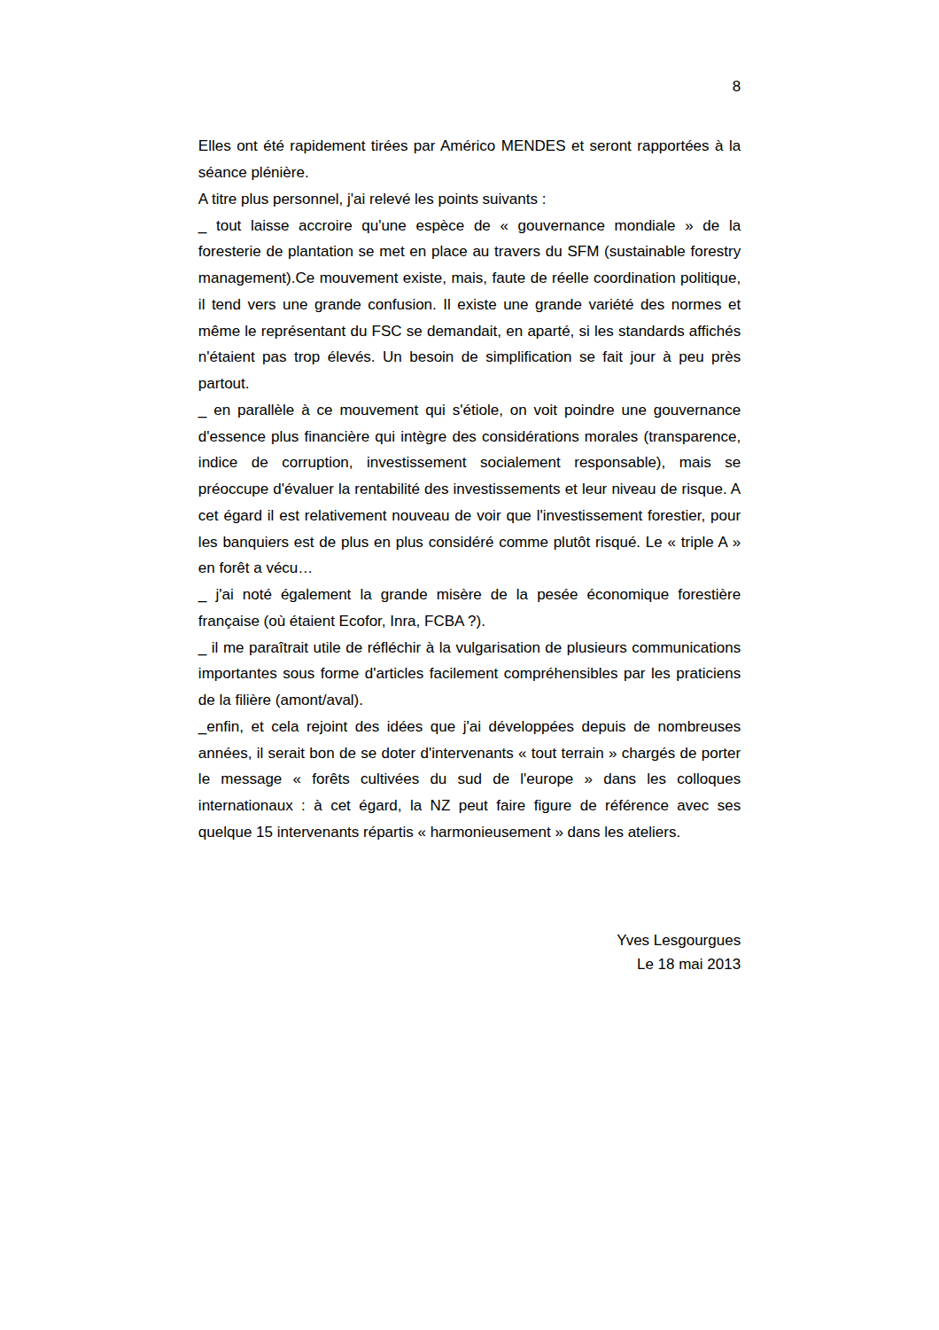8
Elles ont été rapidement tirées par Américo MENDES et seront rapportées à la séance plénière.
A titre plus personnel, j'ai relevé les points suivants :
_ tout laisse accroire qu'une espèce de « gouvernance mondiale » de la foresterie de plantation se met en place au travers du SFM (sustainable forestry management).Ce mouvement existe, mais, faute de réelle coordination politique, il tend vers une grande confusion. Il existe une grande variété des normes et même le représentant du FSC se demandait, en aparté, si les standards affichés n'étaient pas trop élevés. Un besoin de simplification se fait jour à peu près partout.
_ en parallèle à ce mouvement qui s'étiole, on voit poindre une gouvernance d'essence plus financière qui intègre des considérations morales (transparence, indice de corruption, investissement socialement responsable), mais se préoccupe d'évaluer la rentabilité des investissements et leur niveau de risque. A cet égard il est relativement nouveau de voir que l'investissement forestier, pour les banquiers est de plus en plus considéré comme plutôt risqué. Le « triple A » en forêt a vécu…
_ j'ai noté également la grande misère de la pesée économique forestière française (où étaient Ecofor, Inra, FCBA ?).
_ il me paraîtrait utile de réfléchir à la vulgarisation de plusieurs communications importantes sous forme d'articles facilement compréhensibles par les praticiens de la filière (amont/aval).
_enfin, et cela rejoint des idées que j'ai développées depuis de nombreuses années, il serait bon de se doter d'intervenants « tout terrain » chargés de porter le message « forêts cultivées du sud de l'europe » dans les colloques internationaux : à cet égard, la NZ peut faire figure de référence avec ses quelque 15 intervenants répartis « harmonieusement » dans les ateliers.
Yves Lesgourgues
Le 18 mai 2013